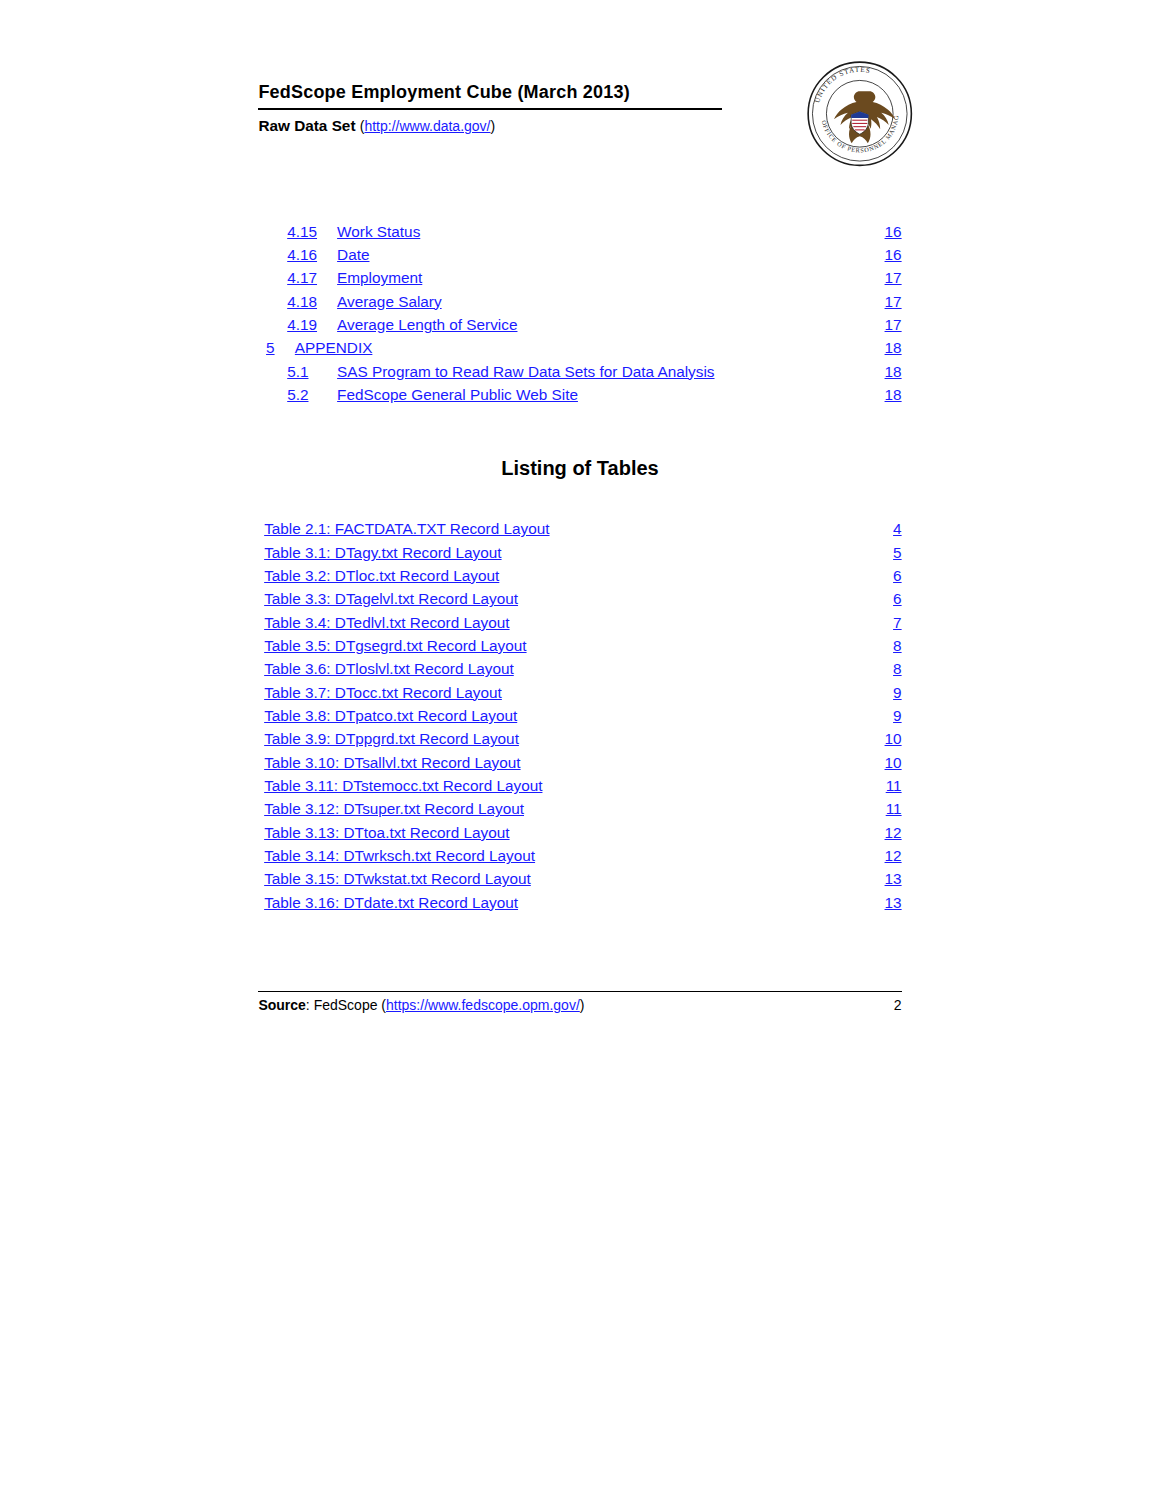UNITED STATES OFFICE OF PERSONNEL MANAGEMENT
FedScope Employment Cube (March 2013)
Raw Data Set (http://www.data.gov/)
4.15 Work Status 16
4.16 Date 16
4.17 Employment 17
4.18 Average Salary 17
4.19 Average Length of Service 17
5 APPENDIX 18
5.1 SAS Program to Read Raw Data Sets for Data Analysis 18
5.2 FedScope General Public Web Site 18
Listing of Tables
Table 2.1: FACTDATA.TXT Record Layout 4
Table 3.1: DTagy.txt Record Layout 5
Table 3.2: DTloc.txt Record Layout 6
Table 3.3: DTagelvl.txt Record Layout 6
Table 3.4: DTedlvl.txt Record Layout 7
Table 3.5: DTgsegrd.txt Record Layout 8
Table 3.6: DTloslvl.txt Record Layout 8
Table 3.7: DTocc.txt Record Layout 9
Table 3.8: DTpatco.txt Record Layout 9
Table 3.9: DTppgrd.txt Record Layout 10
Table 3.10: DTsallvl.txt Record Layout 10
Table 3.11: DTstemocc.txt Record Layout 11
Table 3.12: DTsuper.txt Record Layout 11
Table 3.13: DTtoa.txt Record Layout 12
Table 3.14: DTwrksch.txt Record Layout 12
Table 3.15: DTwkstat.txt Record Layout 13
Table 3.16: DTdate.txt Record Layout 13
Source: FedScope (https://www.fedscope.opm.gov/)
2